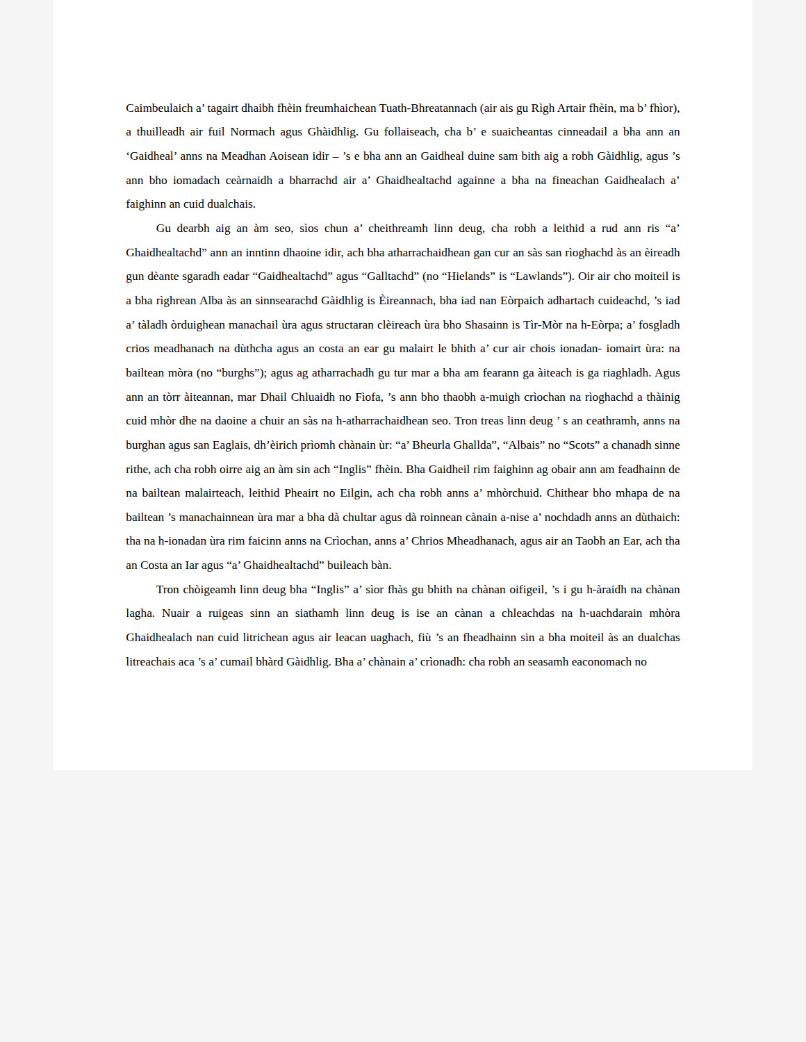Caimbeulaich a’ tagairt dhaibh fhèin freumhaichean Tuath-Bhreatannach (air ais gu Rìgh Artair fhèin, ma b’ fhìor), a thuilleadh air fuil Normach agus Ghàidhlig. Gu follaiseach, cha b’ e suaicheantas cinneadail a bha ann an ‘Gaidheal’ anns na Meadhan Aoisean idir – ’s e bha ann an Gaidheal duine sam bith aig a robh Gàidhlig, agus ’s ann bho iomadach ceàrnaidh a bharrachd air a’ Ghaidhealtachd againne a bha na fineachan Gaidhealach a’ faighinn an cuid dualchais.
Gu dearbh aig an àm seo, sìos chun a’ cheithreamh linn deug, cha robh a leithid a rud ann ris “a’ Ghaidhealtachd” ann an inntinn dhaoine idir, ach bha atharrachaidhean gan cur an sàs san rìoghachd às an èireadh gun dèante sgaradh eadar “Gaidhealtachd” agus “Galltachd” (no “Hielands” is “Lawlands”). Oir air cho moiteil is a bha rìghrean Alba às an sinnsearachd Gàidhlig is Èireannach, bha iad nan Eòrpaich adhartach cuideachd, ’s iad a’ tàladh òrduighean manachail ùra agus structaran clèireach ùra bho Shasainn is Tìr-Mòr na h-Eòrpa; a’ fosgladh crios meadhanach na dùthcha agus an costa an ear gu malairt le bhith a’ cur air chois ionadan- iomairt ùra: na bailtean mòra (no “burghs”); agus ag atharrachadh gu tur mar a bha am fearann ga àiteach is ga riaghladh. Agus ann an tòrr àiteannan, mar Dhail Chluaidh no Fìofa, ’s ann bho thaobh a-muigh crìochan na rìoghachd a thàinig cuid mhòr dhe na daoine a chuir an sàs na h-atharrachaidhean seo. Tron treas linn deug ’ s an ceathramh, anns na burghan agus san Eaglais, dh’èirich prìomh chànain ùr: “a’ Bheurla Ghallda”, “Albais” no “Scots” a chanadh sinne rithe, ach cha robh oirre aig an àm sin ach “Inglis” fhèin. Bha Gaidheil rim faighinn ag obair ann am feadhainn de na bailtean malairteach, leithid Pheairt no Eilgin, ach cha robh anns a’ mhòrchuid. Chithear bho mhapa de na bailtean ’s manachainnean ùra mar a bha dà chultar agus dà roinnean cànain a-nise a’ nochdadh anns an dùthaich: tha na h-ionadan ùra rim faicinn anns na Crìochan, anns a’ Chrios Mheadhanach, agus air an Taobh an Ear, ach tha an Costa an Iar agus “a’ Ghaidhealtachd” buileach bàn.
Tron chòigeamh linn deug bha “Inglis” a’ sìor fhàs gu bhith na chànan oifigeil, ’s i gu h-àraidh na chànan lagha. Nuair a ruigeas sinn an siathamh linn deug is ise an cànan a chleachdas na h-uachdarain mhòra Ghaidhealach nan cuid litrichean agus air leacan uaghach, fiù ’s an fheadhainn sin a bha moiteil às an dualchas litreachais aca ’s a’ cumail bhàrd Gàidhlig. Bha a’ chànain a’ crìonadh: cha robh an seasamh eaconomach no